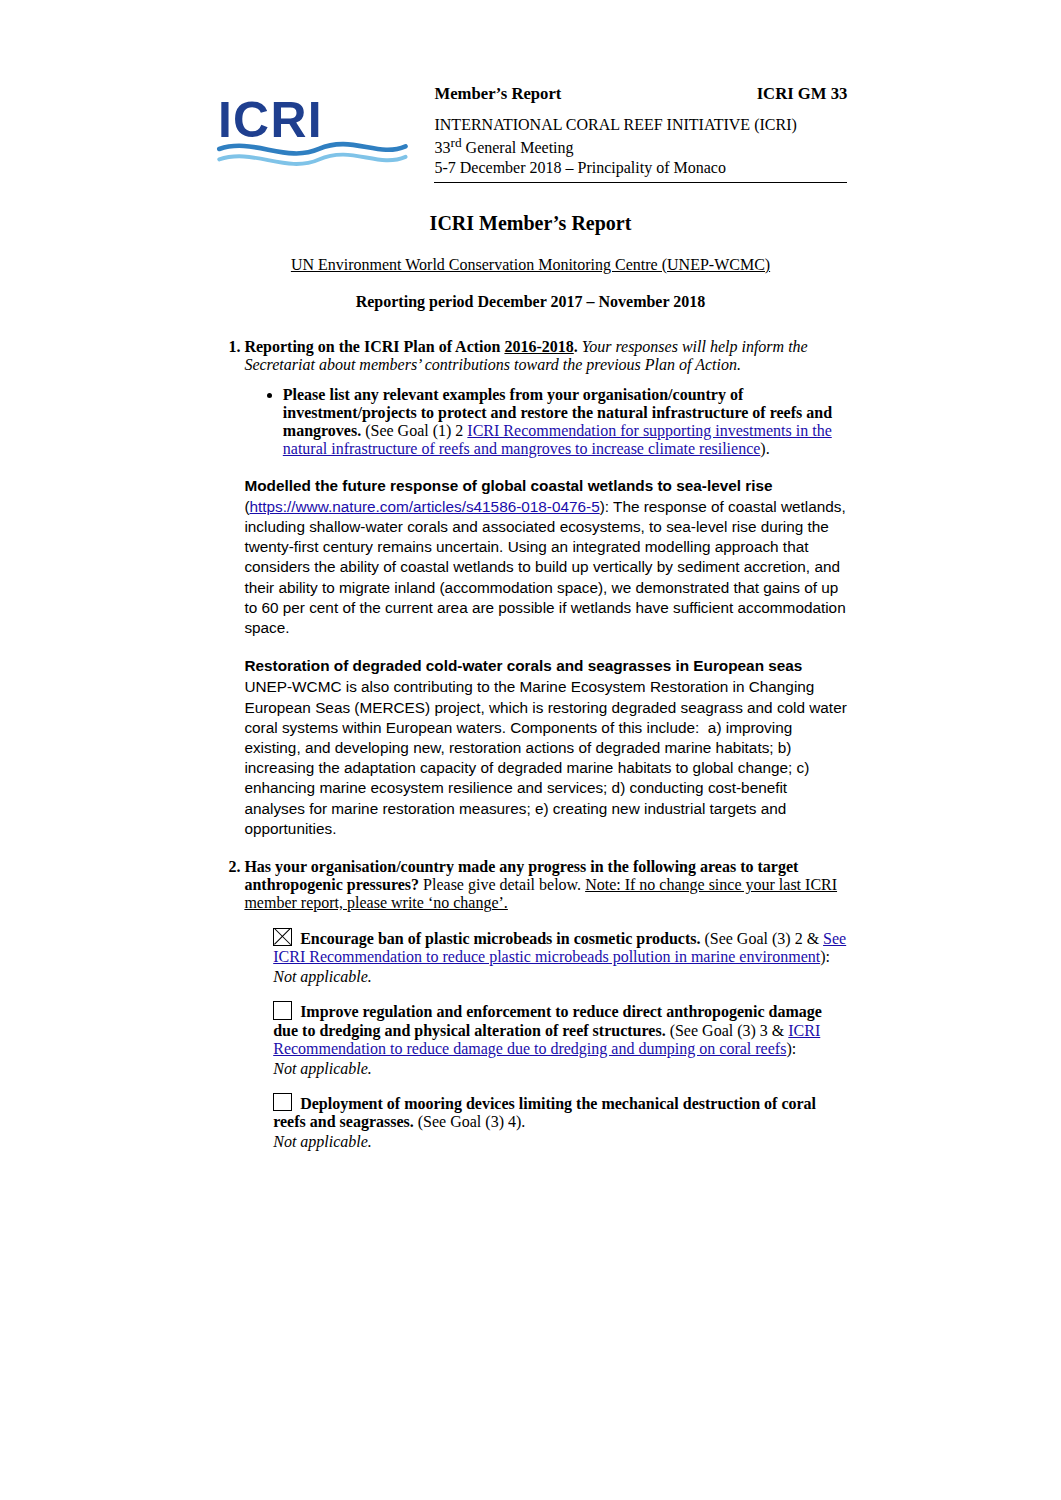ICRI
Member’s Report ICRI GM 33
INTERNATIONAL CORAL REEF INITIATIVE (ICRI)
33rd General Meeting
5-7 December 2018 – Principality of Monaco
ICRI Member’s Report
UN Environment World Conservation Monitoring Centre (UNEP-WCMC)
Reporting period December 2017 – November 2018
Reporting on the ICRI Plan of Action 2016-2018. Your responses will help inform the Secretariat about members’ contributions toward the previous Plan of Action.
Please list any relevant examples from your organisation/country of investment/projects to protect and restore the natural infrastructure of reefs and mangroves. (See Goal (1) 2 ICRI Recommendation for supporting investments in the natural infrastructure of reefs and mangroves to increase climate resilience).
Modelled the future response of global coastal wetlands to sea-level rise
(https://www.nature.com/articles/s41586-018-0476-5): The response of coastal wetlands, including shallow-water corals and associated ecosystems, to sea-level rise during the twenty-first century remains uncertain. Using an integrated modelling approach that considers the ability of coastal wetlands to build up vertically by sediment accretion, and their ability to migrate inland (accommodation space), we demonstrated that gains of up to 60 per cent of the current area are possible if wetlands have sufficient accommodation space.
Restoration of degraded cold-water corals and seagrasses in European seas
UNEP-WCMC is also contributing to the Marine Ecosystem Restoration in Changing European Seas (MERCES) project, which is restoring degraded seagrass and cold water coral systems within European waters. Components of this include: a) improving existing, and developing new, restoration actions of degraded marine habitats; b) increasing the adaptation capacity of degraded marine habitats to global change; c) enhancing marine ecosystem resilience and services; d) conducting cost-benefit analyses for marine restoration measures; e) creating new industrial targets and opportunities.
Has your organisation/country made any progress in the following areas to target anthropogenic pressures? Please give detail below. Note: If no change since your last ICRI member report, please write ‘no change’.
Encourage ban of plastic microbeads in cosmetic products. (See Goal (3) 2 & See ICRI Recommendation to reduce plastic microbeads pollution in marine environment):
Not applicable.
Improve regulation and enforcement to reduce direct anthropogenic damage due to dredging and physical alteration of reef structures. (See Goal (3) 3 & ICRI Recommendation to reduce damage due to dredging and dumping on coral reefs):
Not applicable.
Deployment of mooring devices limiting the mechanical destruction of coral reefs and seagrasses. (See Goal (3) 4).
Not applicable.